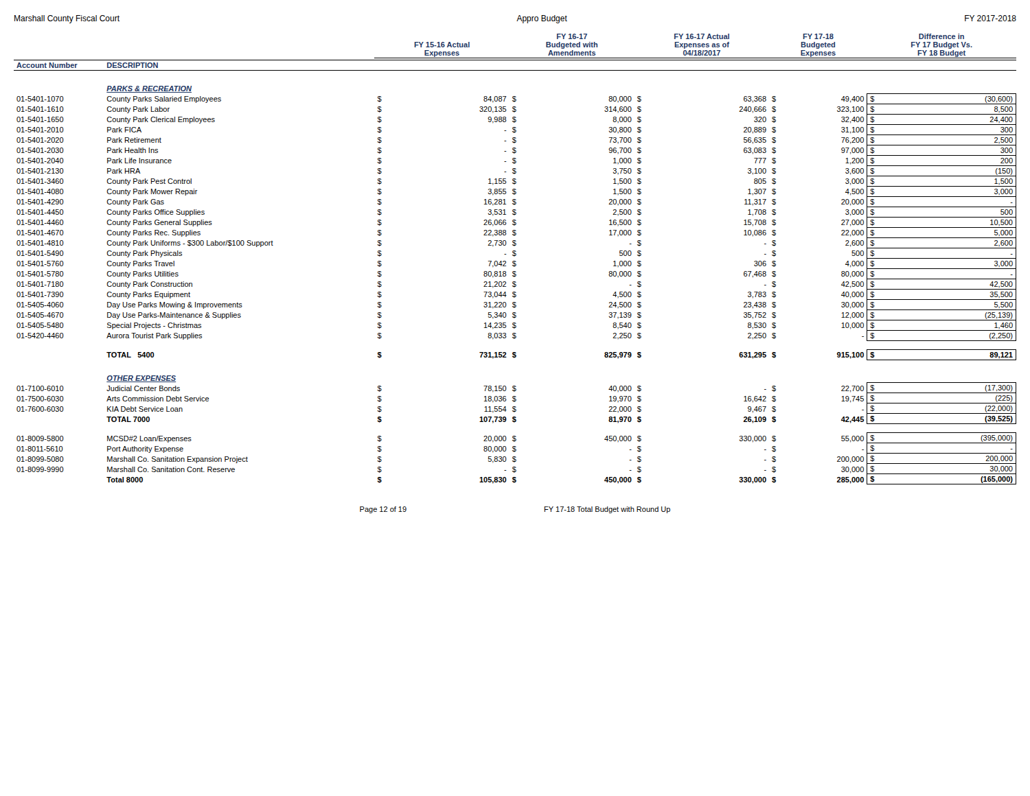Marshall County Fiscal Court
Appro Budget
FY 2017-2018
| | | FY 15-16 Actual Expenses | FY 16-17 Budgeted with Amendments | FY 16-17 Actual Expenses as of 04/18/2017 | FY 17-18 Budgeted Expenses | Difference in FY 17 Budget Vs. FY 18 Budget |
| --- | --- | --- | --- | --- | --- | --- |
| Account Number | DESCRIPTION | | | | | |
| | PARKS & RECREATION | |
| 01-5401-1070 | County Parks Salaried Employees | $ | 84,087 | $ | 80,000 | $ | 63,368 | $ | 49,400 | $ | (30,600) |
| 01-5401-1610 | County Park Labor | $ | 320,135 | $ | 314,600 | $ | 240,666 | $ | 323,100 | $ | 8,500 |
| 01-5401-1650 | County Park Clerical Employees | $ | 9,988 | $ | 8,000 | $ | 320 | $ | 32,400 | $ | 24,400 |
| 01-5401-2010 | Park FICA | $ | - | $ | 30,800 | $ | 20,889 | $ | 31,100 | $ | 300 |
| 01-5401-2020 | Park Retirement | $ | - | $ | 73,700 | $ | 56,635 | $ | 76,200 | $ | 2,500 |
| 01-5401-2030 | Park Health Ins | $ | - | $ | 96,700 | $ | 63,083 | $ | 97,000 | $ | 300 |
| 01-5401-2040 | Park Life Insurance | $ | - | $ | 1,000 | $ | 777 | $ | 1,200 | $ | 200 |
| 01-5401-2130 | Park HRA | $ | - | $ | 3,750 | $ | 3,100 | $ | 3,600 | $ | (150) |
| 01-5401-3460 | County Park Pest Control | $ | 1,155 | $ | 1,500 | $ | 805 | $ | 3,000 | $ | 1,500 |
| 01-5401-4080 | County Park Mower Repair | $ | 3,855 | $ | 1,500 | $ | 1,307 | $ | 4,500 | $ | 3,000 |
| 01-5401-4290 | County Park Gas | $ | 16,281 | $ | 20,000 | $ | 11,317 | $ | 20,000 | $ | - |
| 01-5401-4450 | County Parks Office Supplies | $ | 3,531 | $ | 2,500 | $ | 1,708 | $ | 3,000 | $ | 500 |
| 01-5401-4460 | County Parks General Supplies | $ | 26,066 | $ | 16,500 | $ | 15,708 | $ | 27,000 | $ | 10,500 |
| 01-5401-4670 | County Parks Rec. Supplies | $ | 22,388 | $ | 17,000 | $ | 10,086 | $ | 22,000 | $ | 5,000 |
| 01-5401-4810 | County Park Uniforms - $300 Labor/$100 Support | $ | 2,730 | $ | - | $ | - | $ | 2,600 | $ | 2,600 |
| 01-5401-5490 | County Park Physicals | $ | - | $ | 500 | $ | - | $ | 500 | $ | - |
| 01-5401-5760 | County Parks Travel | $ | 7,042 | $ | 1,000 | $ | 306 | $ | 4,000 | $ | 3,000 |
| 01-5401-5780 | County Parks Utilities | $ | 80,818 | $ | 80,000 | $ | 67,468 | $ | 80,000 | $ | - |
| 01-5401-7180 | County Park Construction | $ | 21,202 | $ | - | $ | - | $ | 42,500 | $ | 42,500 |
| 01-5401-7390 | County Parks Equipment | $ | 73,044 | $ | 4,500 | $ | 3,783 | $ | 40,000 | $ | 35,500 |
| 01-5405-4060 | Day Use Parks Mowing & Improvements | $ | 31,220 | $ | 24,500 | $ | 23,438 | $ | 30,000 | $ | 5,500 |
| 01-5405-4670 | Day Use Parks-Maintenance & Supplies | $ | 5,340 | $ | 37,139 | $ | 35,752 | $ | 12,000 | $ | (25,139) |
| 01-5405-5480 | Special Projects - Christmas | $ | 14,235 | $ | 8,540 | $ | 8,530 | $ | 10,000 | $ | 1,460 |
| 01-5420-4460 | Aurora Tourist Park Supplies | $ | 8,033 | $ | 2,250 | $ | 2,250 | $ | - | $ | (2,250) |
| | TOTAL 5400 | $ | 731,152 | $ | 825,979 | $ | 631,295 | $ | 915,100 | $ | 89,121 |
| | OTHER EXPENSES | |
| 01-7100-6010 | Judicial Center Bonds | $ | 78,150 | $ | 40,000 | $ | - | $ | 22,700 | $ | (17,300) |
| 01-7500-6030 | Arts Commission Debt Service | $ | 18,036 | $ | 19,970 | $ | 16,642 | $ | 19,745 | $ | (225) |
| 01-7600-6030 | KIA Debt Service Loan | $ | 11,554 | $ | 22,000 | $ | 9,467 | $ | - | $ | (22,000) |
| | TOTAL 7000 | $ | 107,739 | $ | 81,970 | $ | 26,109 | $ | 42,445 | $ | (39,525) |
| 01-8009-5800 | MCSD#2 Loan/Expenses | $ | 20,000 | $ | 450,000 | $ | 330,000 | $ | 55,000 | $ | (395,000) |
| 01-8011-5610 | Port Authority Expense | $ | 80,000 | $ | - | $ | - | $ | - | $ | - |
| 01-8099-5080 | Marshall Co. Sanitation Expansion Project | $ | 5,830 | $ | - | $ | - | $ | 200,000 | $ | 200,000 |
| 01-8099-9990 | Marshall Co. Sanitation Cont. Reserve | $ | - | $ | - | $ | - | $ | 30,000 | $ | 30,000 |
| | Total 8000 | $ | 105,830 | $ | 450,000 | $ | 330,000 | $ | 285,000 | $ | (165,000) |
Page 12 of 19
FY 17-18 Total Budget with Round Up